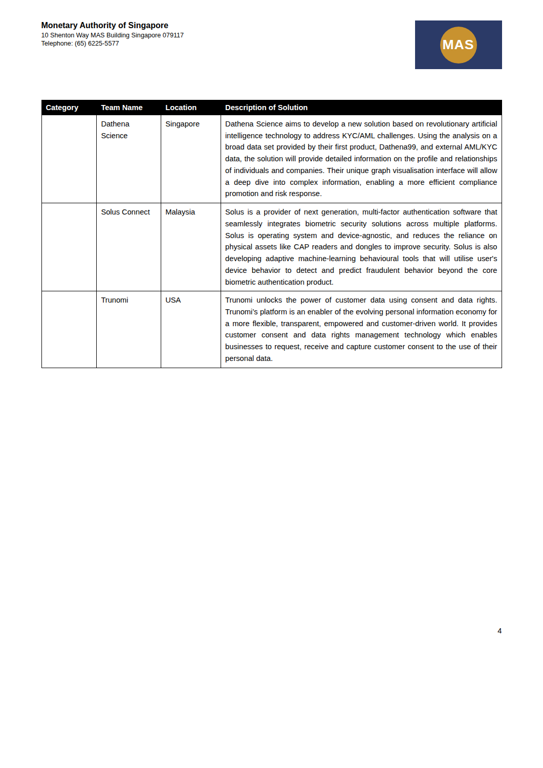Monetary Authority of Singapore
10 Shenton Way MAS Building Singapore 079117
Telephone: (65) 6225-5577
MAS
| Category | Team Name | Location | Description of Solution |
| --- | --- | --- | --- |
| | Dathena Science | Singapore | Dathena Science aims to develop a new solution based on revolutionary artificial intelligence technology to address KYC/AML challenges. Using the analysis on a broad data set provided by their first product, Dathena99, and external AML/KYC data, the solution will provide detailed information on the profile and relationships of individuals and companies. Their unique graph visualisation interface will allow a deep dive into complex information, enabling a more efficient compliance promotion and risk response. |
| | Solus Connect | Malaysia | Solus is a provider of next generation, multi-factor authentication software that seamlessly integrates biometric security solutions across multiple platforms. Solus is operating system and device-agnostic, and reduces the reliance on physical assets like CAP readers and dongles to improve security. Solus is also developing adaptive machine-learning behavioural tools that will utilise user's device behavior to detect and predict fraudulent behavior beyond the core biometric authentication product. |
| | Trunomi | USA | Trunomi unlocks the power of customer data using consent and data rights. Trunomi’s platform is an enabler of the evolving personal information economy for a more flexible, transparent, empowered and customer-driven world. It provides customer consent and data rights management technology which enables businesses to request, receive and capture customer consent to the use of their personal data. |
4